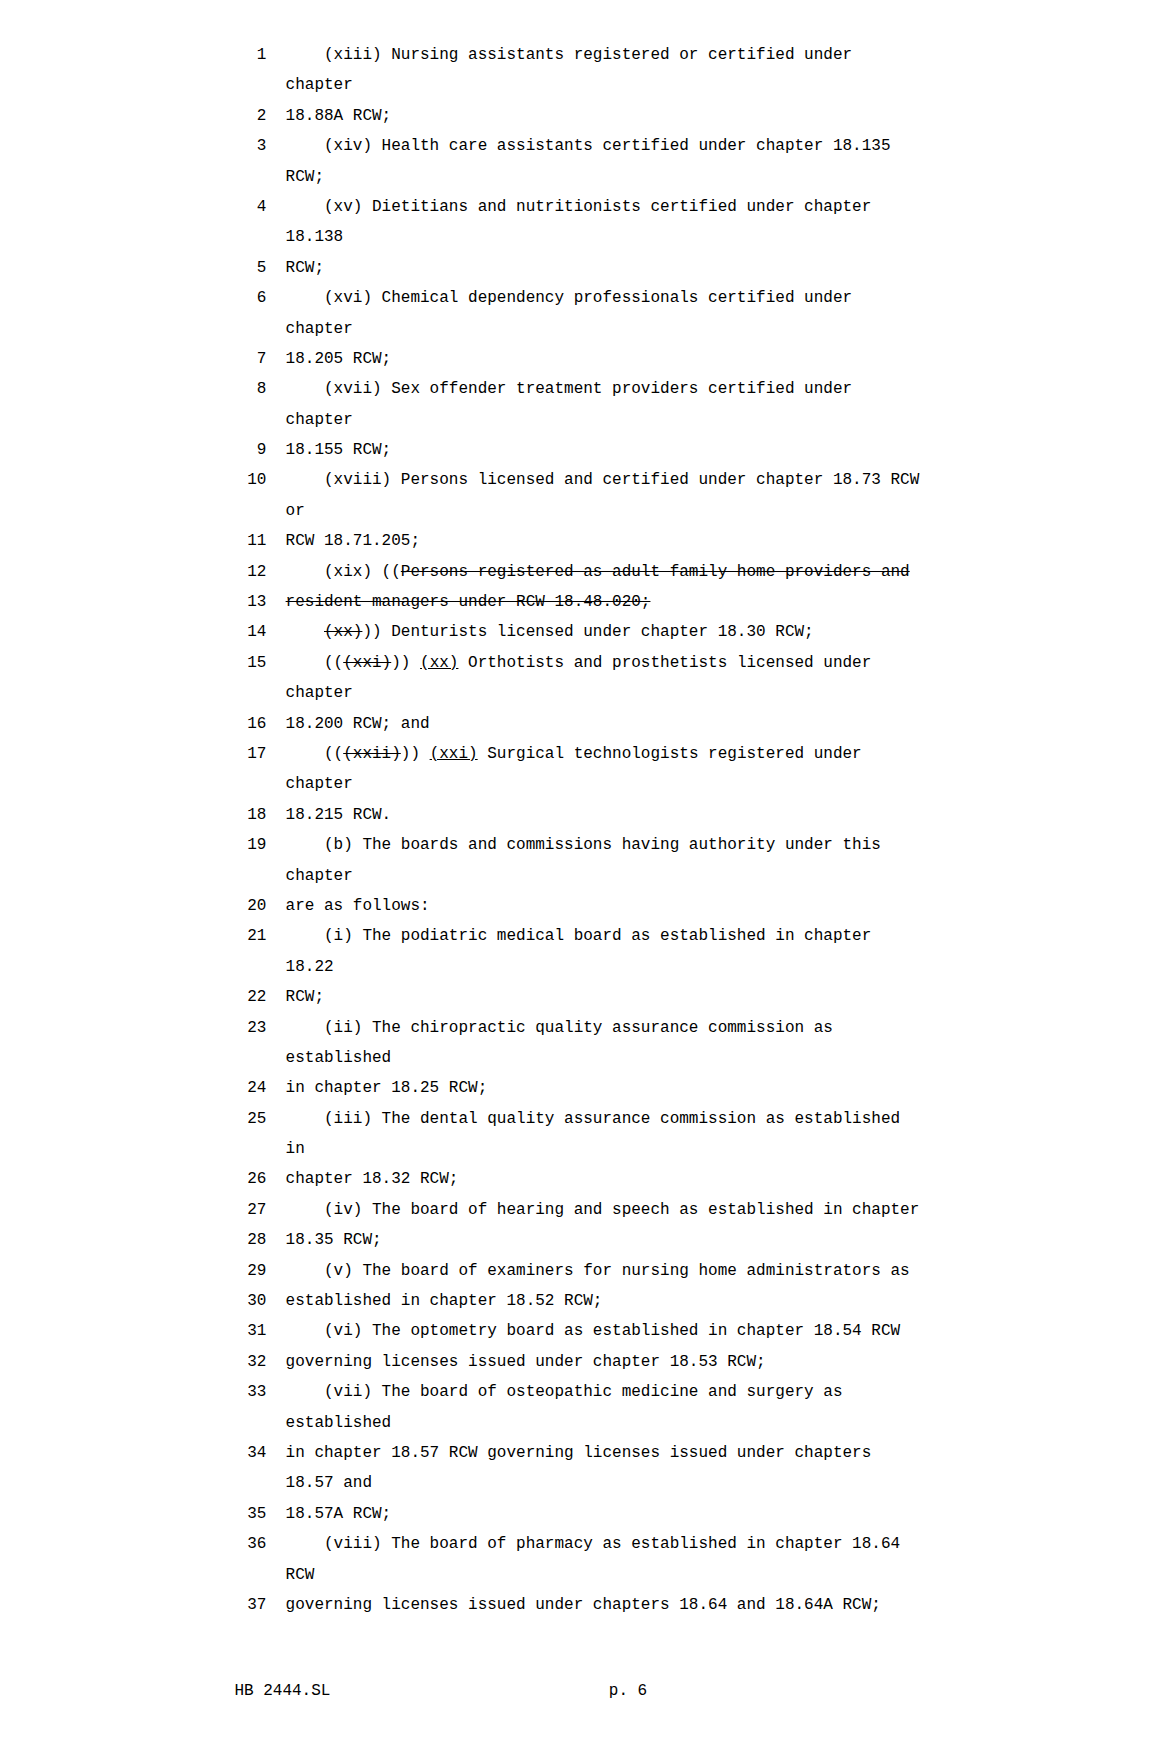(xiii) Nursing assistants registered or certified under chapter
18.88A RCW;
(xiv) Health care assistants certified under chapter 18.135 RCW;
(xv) Dietitians and nutritionists certified under chapter 18.138
RCW;
(xvi) Chemical dependency professionals certified under chapter
18.205 RCW;
(xvii) Sex offender treatment providers certified under chapter
18.155 RCW;
(xviii) Persons licensed and certified under chapter 18.73 RCW or
RCW 18.71.205;
(xix) ((Persons registered as adult family home providers and
resident managers under RCW 18.48.020;
(xx))) Denturists licensed under chapter 18.30 RCW;
(((xxi))) (xx) Orthotists and prosthetists licensed under chapter
18.200 RCW; and
(((xxii))) (xxi) Surgical technologists registered under chapter
18.215 RCW.
(b) The boards and commissions having authority under this chapter
are as follows:
(i) The podiatric medical board as established in chapter 18.22
RCW;
(ii) The chiropractic quality assurance commission as established
in chapter 18.25 RCW;
(iii) The dental quality assurance commission as established in
chapter 18.32 RCW;
(iv) The board of hearing and speech as established in chapter
18.35 RCW;
(v) The board of examiners for nursing home administrators as
established in chapter 18.52 RCW;
(vi) The optometry board as established in chapter 18.54 RCW
governing licenses issued under chapter 18.53 RCW;
(vii) The board of osteopathic medicine and surgery as established
in chapter 18.57 RCW governing licenses issued under chapters 18.57 and
18.57A RCW;
(viii) The board of pharmacy as established in chapter 18.64 RCW
governing licenses issued under chapters 18.64 and 18.64A RCW;
HB 2444.SL p. 6